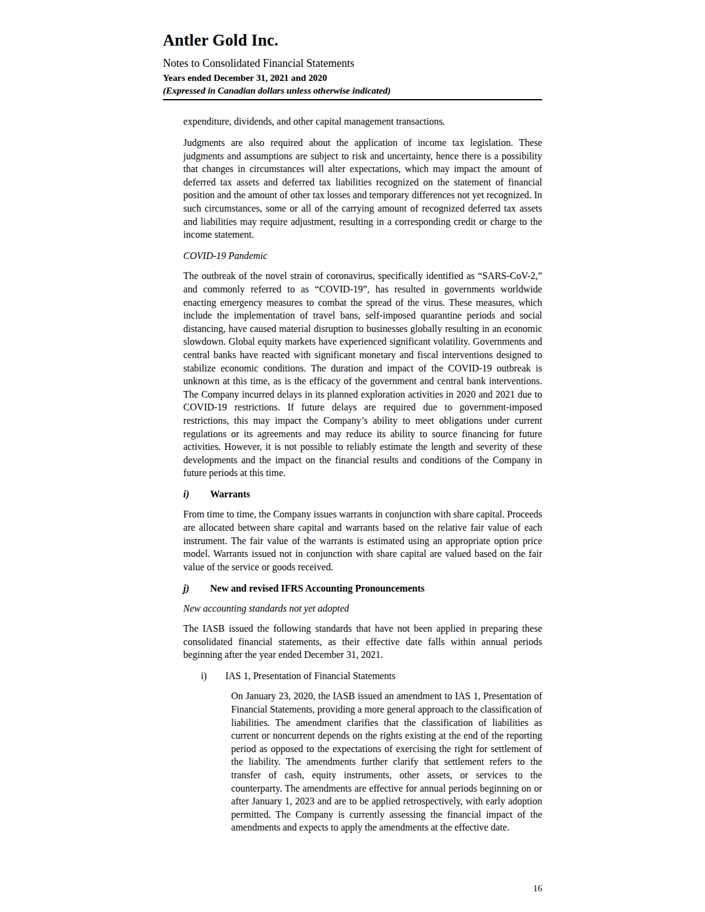Antler Gold Inc.
Notes to Consolidated Financial Statements
Years ended December 31, 2021 and 2020
(Expressed in Canadian dollars unless otherwise indicated)
expenditure, dividends, and other capital management transactions.
Judgments are also required about the application of income tax legislation. These judgments and assumptions are subject to risk and uncertainty, hence there is a possibility that changes in circumstances will alter expectations, which may impact the amount of deferred tax assets and deferred tax liabilities recognized on the statement of financial position and the amount of other tax losses and temporary differences not yet recognized. In such circumstances, some or all of the carrying amount of recognized deferred tax assets and liabilities may require adjustment, resulting in a corresponding credit or charge to the income statement.
COVID-19 Pandemic
The outbreak of the novel strain of coronavirus, specifically identified as “SARS-CoV-2,” and commonly referred to as “COVID-19”, has resulted in governments worldwide enacting emergency measures to combat the spread of the virus. These measures, which include the implementation of travel bans, self-imposed quarantine periods and social distancing, have caused material disruption to businesses globally resulting in an economic slowdown. Global equity markets have experienced significant volatility. Governments and central banks have reacted with significant monetary and fiscal interventions designed to stabilize economic conditions. The duration and impact of the COVID-19 outbreak is unknown at this time, as is the efficacy of the government and central bank interventions. The Company incurred delays in its planned exploration activities in 2020 and 2021 due to COVID-19 restrictions. If future delays are required due to government-imposed restrictions, this may impact the Company’s ability to meet obligations under current regulations or its agreements and may reduce its ability to source financing for future activities. However, it is not possible to reliably estimate the length and severity of these developments and the impact on the financial results and conditions of the Company in future periods at this time.
i) Warrants
From time to time, the Company issues warrants in conjunction with share capital. Proceeds are allocated between share capital and warrants based on the relative fair value of each instrument. The fair value of the warrants is estimated using an appropriate option price model. Warrants issued not in conjunction with share capital are valued based on the fair value of the service or goods received.
j) New and revised IFRS Accounting Pronouncements
New accounting standards not yet adopted
The IASB issued the following standards that have not been applied in preparing these consolidated financial statements, as their effective date falls within annual periods beginning after the year ended December 31, 2021.
i) IAS 1, Presentation of Financial Statements
On January 23, 2020, the IASB issued an amendment to IAS 1, Presentation of Financial Statements, providing a more general approach to the classification of liabilities. The amendment clarifies that the classification of liabilities as current or noncurrent depends on the rights existing at the end of the reporting period as opposed to the expectations of exercising the right for settlement of the liability. The amendments further clarify that settlement refers to the transfer of cash, equity instruments, other assets, or services to the counterparty. The amendments are effective for annual periods beginning on or after January 1, 2023 and are to be applied retrospectively, with early adoption permitted. The Company is currently assessing the financial impact of the amendments and expects to apply the amendments at the effective date.
16